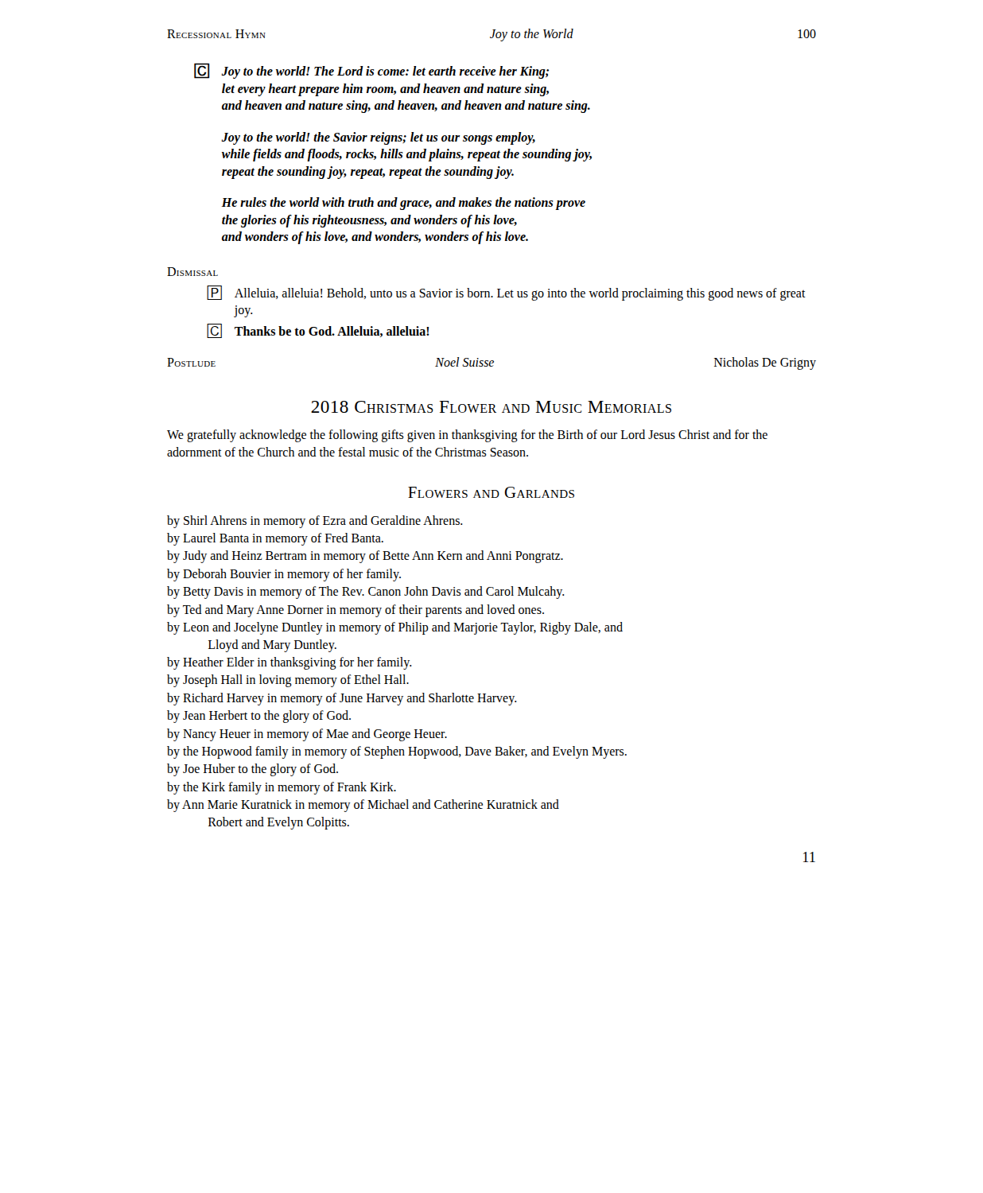Recessional Hymn Joy to the World 100
🄲
Joy to the world! The Lord is come: let earth receive her King;
let every heart prepare him room, and heaven and nature sing,
and heaven and nature sing, and heaven, and heaven and nature sing.
Joy to the world! the Savior reigns; let us our songs employ,
while fields and floods, rocks, hills and plains, repeat the sounding joy,
repeat the sounding joy, repeat, repeat the sounding joy.
He rules the world with truth and grace, and makes the nations prove
the glories of his righteousness, and wonders of his love,
and wonders of his love, and wonders, wonders of his love.
Dismissal
🄿 Alleluia, alleluia! Behold, unto us a Savior is born. Let us go into the world proclaiming this good news of great joy.
🄲 Thanks be to God. Alleluia, alleluia!
Postlude Noel Suisse Nicholas De Grigny
2018 Christmas Flower and Music Memorials
We gratefully acknowledge the following gifts given in thanksgiving for the Birth of our Lord Jesus Christ and for the adornment of the Church and the festal music of the Christmas Season.
Flowers and Garlands
by Shirl Ahrens in memory of Ezra and Geraldine Ahrens.
by Laurel Banta in memory of Fred Banta.
by Judy and Heinz Bertram in memory of Bette Ann Kern and Anni Pongratz.
by Deborah Bouvier in memory of her family.
by Betty Davis in memory of The Rev. Canon John Davis and Carol Mulcahy.
by Ted and Mary Anne Dorner in memory of their parents and loved ones.
by Leon and Jocelyne Duntley in memory of Philip and Marjorie Taylor, Rigby Dale, and Lloyd and Mary Duntley.
by Heather Elder in thanksgiving for her family.
by Joseph Hall in loving memory of Ethel Hall.
by Richard Harvey in memory of June Harvey and Sharlotte Harvey.
by Jean Herbert to the glory of God.
by Nancy Heuer in memory of Mae and George Heuer.
by the Hopwood family in memory of Stephen Hopwood, Dave Baker, and Evelyn Myers.
by Joe Huber to the glory of God.
by the Kirk family in memory of Frank Kirk.
by Ann Marie Kuratnick in memory of Michael and Catherine Kuratnick and Robert and Evelyn Colpitts.
11